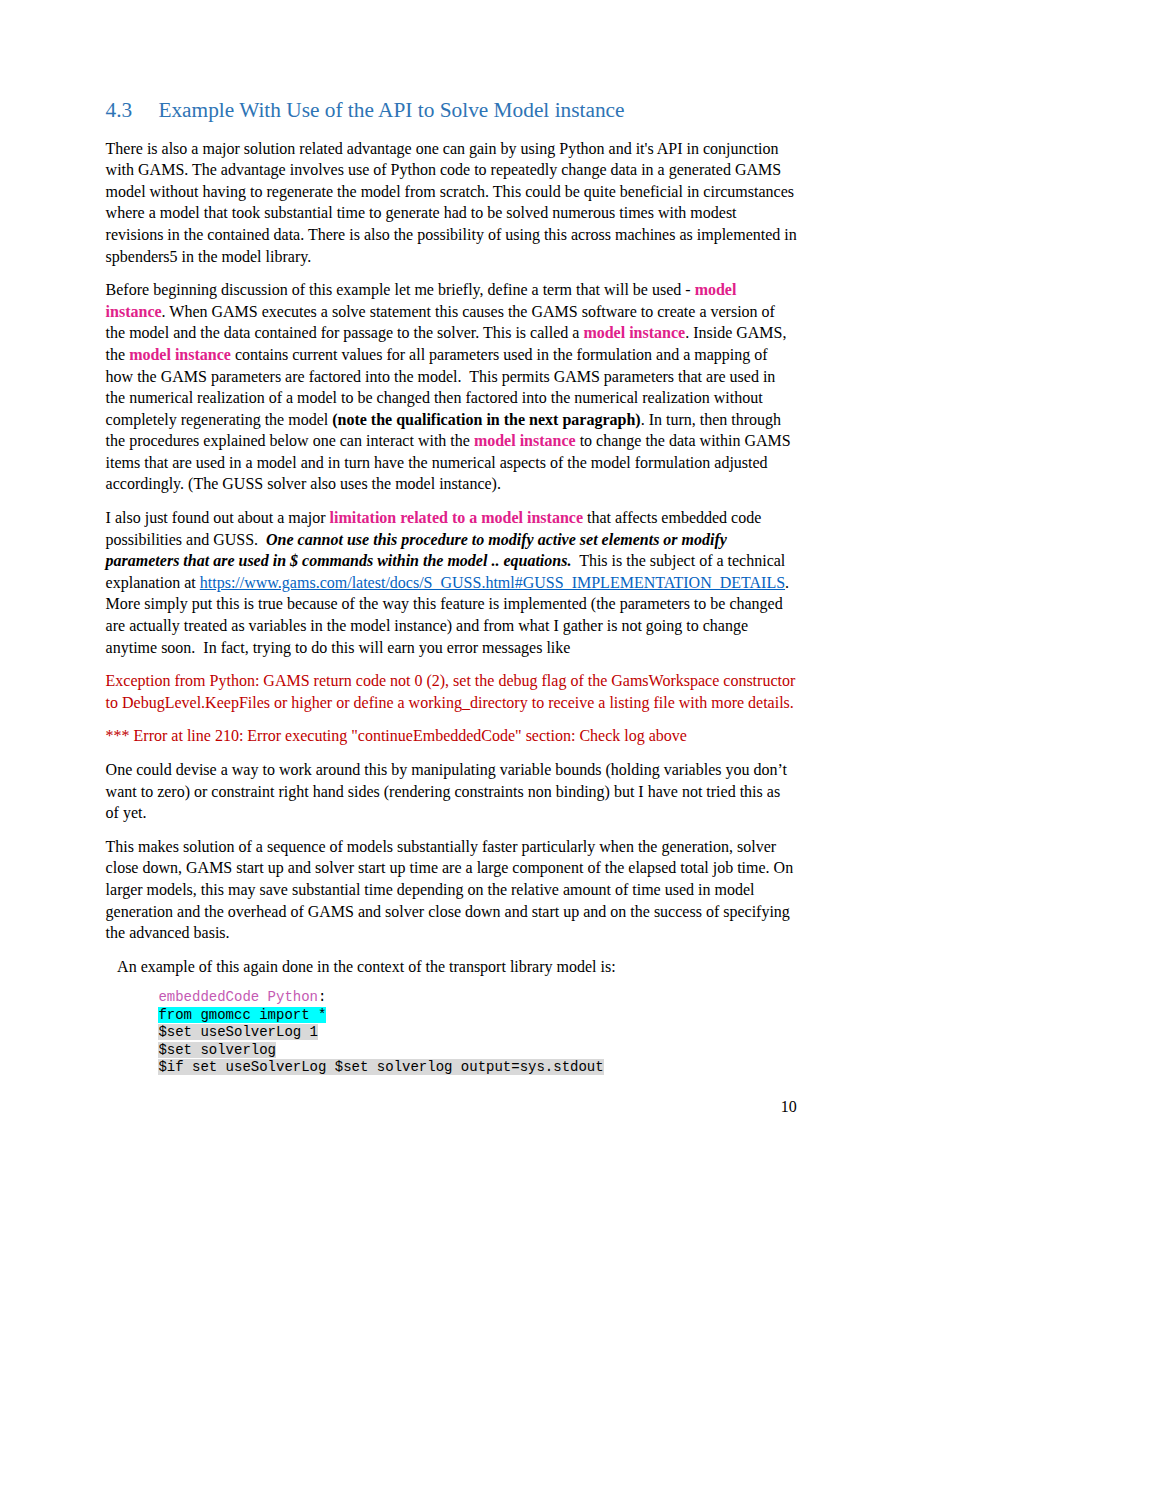4.3 Example With Use of the API to Solve Model instance
There is also a major solution related advantage one can gain by using Python and it's API in conjunction with GAMS. The advantage involves use of Python code to repeatedly change data in a generated GAMS model without having to regenerate the model from scratch. This could be quite beneficial in circumstances where a model that took substantial time to generate had to be solved numerous times with modest revisions in the contained data. There is also the possibility of using this across machines as implemented in spbenders5 in the model library.
Before beginning discussion of this example let me briefly, define a term that will be used - model instance. When GAMS executes a solve statement this causes the GAMS software to create a version of the model and the data contained for passage to the solver. This is called a model instance. Inside GAMS, the model instance contains current values for all parameters used in the formulation and a mapping of how the GAMS parameters are factored into the model. This permits GAMS parameters that are used in the numerical realization of a model to be changed then factored into the numerical realization without completely regenerating the model (note the qualification in the next paragraph). In turn, then through the procedures explained below one can interact with the model instance to change the data within GAMS items that are used in a model and in turn have the numerical aspects of the model formulation adjusted accordingly. (The GUSS solver also uses the model instance).
I also just found out about a major limitation related to a model instance that affects embedded code possibilities and GUSS. One cannot use this procedure to modify active set elements or modify parameters that are used in $ commands within the model .. equations. This is the subject of a technical explanation at https://www.gams.com/latest/docs/S_GUSS.html#GUSS_IMPLEMENTATION_DETAILS. More simply put this is true because of the way this feature is implemented (the parameters to be changed are actually treated as variables in the model instance) and from what I gather is not going to change anytime soon. In fact, trying to do this will earn you error messages like
Exception from Python: GAMS return code not 0 (2), set the debug flag of the GamsWorkspace constructor to DebugLevel.KeepFiles or higher or define a working_directory to receive a listing file with more details.
*** Error at line 210: Error executing "continueEmbeddedCode" section: Check log above
One could devise a way to work around this by manipulating variable bounds (holding variables you don’t want to zero) or constraint right hand sides (rendering constraints non binding) but I have not tried this as of yet.
This makes solution of a sequence of models substantially faster particularly when the generation, solver close down, GAMS start up and solver start up time are a large component of the elapsed total job time. On larger models, this may save substantial time depending on the relative amount of time used in model generation and the overhead of GAMS and solver close down and start up and on the success of specifying the advanced basis.
An example of this again done in the context of the transport library model is:
embeddedCode Python:
from gmomcc import *
$set useSolverLog 1
$set solverlog
$if set useSolverLog $set solverlog output=sys.stdout
10